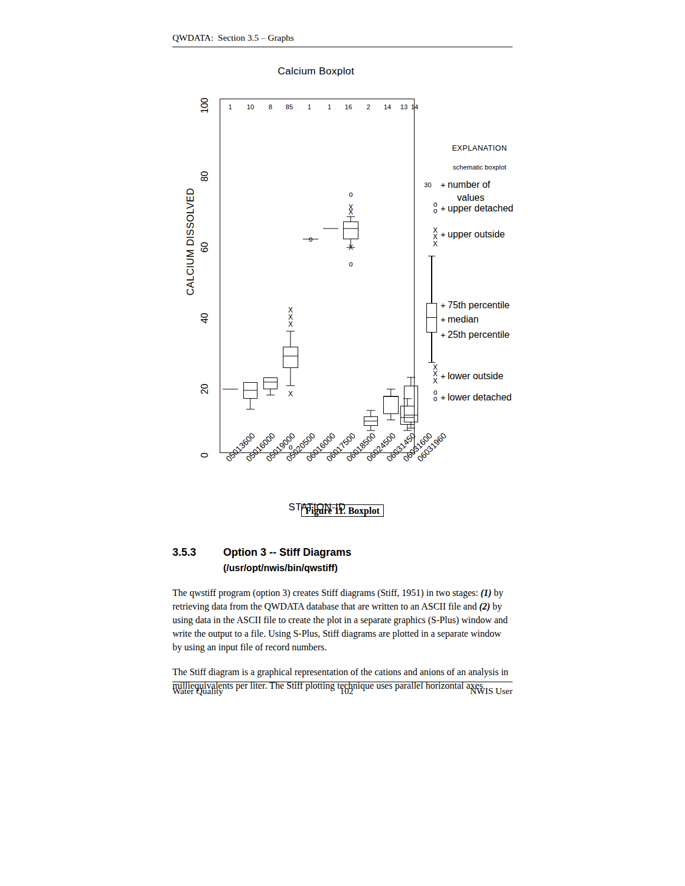QWDATA: Section 3.5 – Graphs
Calcium Boxplot
CALCIUM DISSOLVED
100
80
60
40
20
0
1 10 8 85 1 1 16 2 14 13 14
X
X
X
X
o
o
o
X
X
X
o
05013600 05016000 05019000 05020500 06016000 06017500 06018500 06024500 06031450 06031600 06031960
STATION-ID
EXPLANATION
schematic boxplot
30 + number of values
o
o + upper detached
X
X
X + upper outside
+ 75th percentile + median + 25th percentile
X
X
X + lower outside
o
o + lower detached
Figure 11. Boxplot
3.5.3 Option 3 -- Stiff Diagrams
(/usr/opt/nwis/bin/qwstiff)
The qwstiff program (option 3) creates Stiff diagrams (Stiff, 1951) in two stages: (1) by retrieving data from the QWDATA database that are written to an ASCII file and (2) by using data in the ASCII file to create the plot in a separate graphics (S-Plus) window and write the output to a file. Using S-Plus, Stiff diagrams are plotted in a separate window by using an input file of record numbers.
The Stiff diagram is a graphical representation of the cations and anions of an analysis in milliequivalents per liter. The Stiff plotting technique uses parallel horizontal axes
Water Quality NWIS User
102